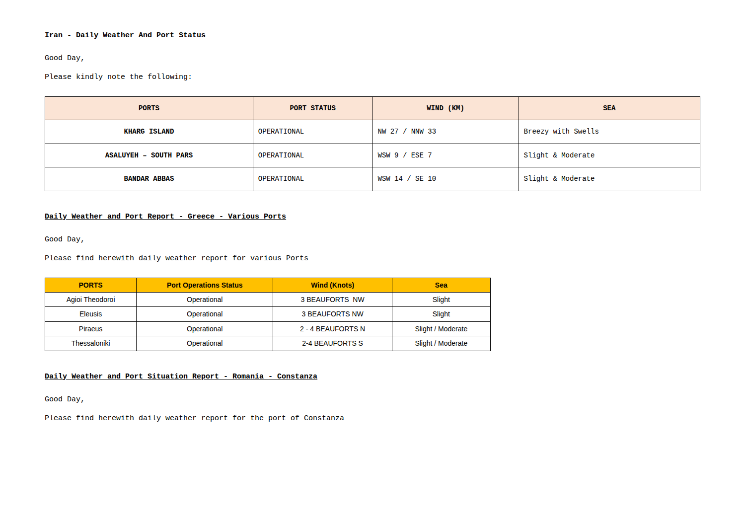Iran - Daily Weather And Port Status
Good Day,
Please kindly note the following:
| PORTS | PORT STATUS | WIND (KM) | SEA |
| --- | --- | --- | --- |
| KHARG ISLAND | OPERATIONAL | NW 27 / NNW 33 | Breezy with Swells |
| ASALUYEH – SOUTH PARS | OPERATIONAL | WSW 9 / ESE 7 | Slight & Moderate |
| BANDAR ABBAS | OPERATIONAL | WSW 14 / SE 10 | Slight & Moderate |
Daily Weather and Port Report - Greece - Various Ports
Good Day,
Please find herewith daily weather report for various Ports
| PORTS | Port Operations Status | Wind (Knots) | Sea |
| --- | --- | --- | --- |
| Agioi Theodoroi | Operational | 3 BEAUFORTS NW | Slight |
| Eleusis | Operational | 3 BEAUFORTS NW | Slight |
| Piraeus | Operational | 2 - 4 BEAUFORTS N | Slight / Moderate |
| Thessaloniki | Operational | 2-4 BEAUFORTS S | Slight / Moderate |
Daily Weather and Port Situation Report - Romania - Constanza
Good Day,
Please find herewith daily weather report for the port of Constanza